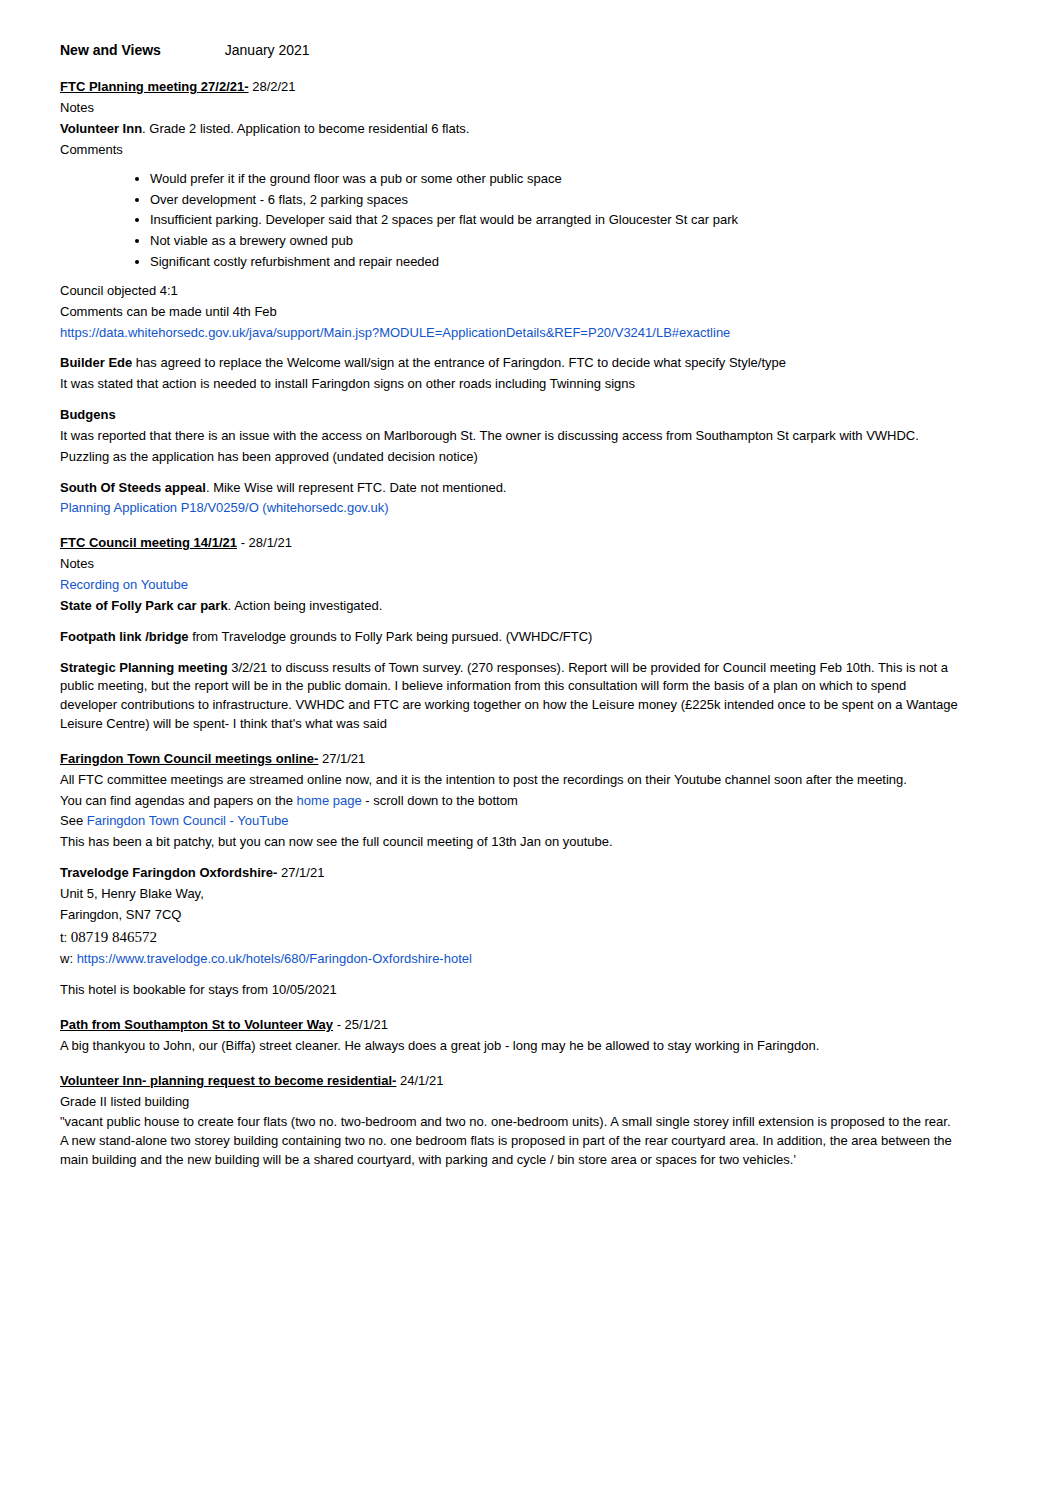New and Views January 2021
FTC Planning meeting 27/2/21-
28/2/21
Notes
Volunteer Inn. Grade 2 listed. Application to become residential 6 flats.
Comments
Would prefer it if the ground floor was a pub or some other public space
Over development - 6 flats, 2 parking spaces
Insufficient parking. Developer said that 2 spaces per flat would be arrangted in Gloucester St car park
Not viable as a brewery owned pub
Significant costly refurbishment and repair needed
Council objected 4:1
Comments can be made until 4th Feb
https://data.whitehorsedc.gov.uk/java/support/Main.jsp?MODULE=ApplicationDetails&REF=P20/V3241/LB#exactline
Builder Ede has agreed to replace the Welcome wall/sign at the entrance of Faringdon. FTC to decide what specify Style/type
It was stated that action is needed to install Faringdon signs on other roads including Twinning signs
Budgens
It was reported that there is an issue with the access on Marlborough St. The owner is discussing access from Southampton St carpark with VWHDC.
Puzzling as the application has been approved (undated decision notice)
South Of Steeds appeal. Mike Wise will represent FTC. Date not mentioned.
Planning Application P18/V0259/O (whitehorsedc.gov.uk)
FTC Council meeting 14/1/21
- 28/1/21
Notes
Recording on Youtube
State of Folly Park car park. Action being investigated.
Footpath link /bridge from Travelodge grounds to Folly Park being pursued. (VWHDC/FTC)
Strategic Planning meeting 3/2/21 to discuss results of Town survey. (270 responses). Report will be provided for Council meeting Feb 10th. This is not a public meeting, but the report will be in the public domain. I believe information from this consultation will form the basis of a plan on which to spend developer contributions to infrastructure. VWHDC and FTC are working together on how the Leisure money (£225k intended once to be spent on a Wantage Leisure Centre) will be spent- I think that's what was said
Faringdon Town Council meetings online-
27/1/21
All FTC committee meetings are streamed online now, and it is the intention to post the recordings on their Youtube channel soon after the meeting.
You can find agendas and papers on the home page - scroll down to the bottom
See Faringdon Town Council - YouTube
This has been a bit patchy, but you can now see the full council meeting of 13th Jan on youtube.
Travelodge Faringdon Oxfordshire- 27/1/21
Unit 5, Henry Blake Way,
Faringdon, SN7 7CQ
t: 08719 846572
w: https://www.travelodge.co.uk/hotels/680/Faringdon-Oxfordshire-hotel
This hotel is bookable for stays from 10/05/2021
Path from Southampton St to Volunteer Way
- 25/1/21
A big thankyou to John, our (Biffa) street cleaner. He always does a great job - long may he be allowed to stay working in Faringdon.
Volunteer Inn- planning request to become residential-
24/1/21
Grade II listed building
"vacant public house to create four flats (two no. two-bedroom and two no. one-bedroom units). A small single storey infill extension is proposed to the rear. A new stand-alone two storey building containing two no. one bedroom flats is proposed in part of the rear courtyard area. In addition, the area between the main building and the new building will be a shared courtyard, with parking and cycle / bin store area or spaces for two vehicles.'